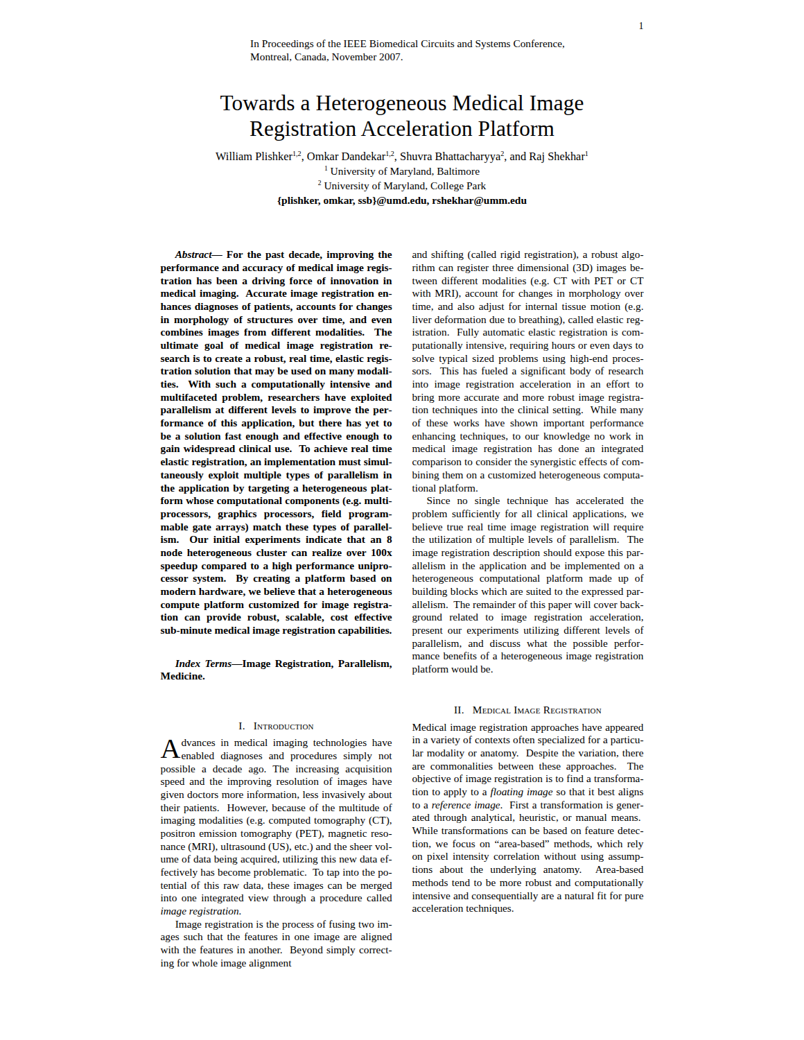1
In Proceedings of the IEEE Biomedical Circuits and Systems Conference,
Montreal, Canada, November 2007.
Towards a Heterogeneous Medical Image
Registration Acceleration Platform
William Plishker1,2, Omkar Dandekar1,2, Shuvra Bhattacharyya2, and Raj Shekhar1
1 University of Maryland, Baltimore
2 University of Maryland, College Park
{plishker, omkar, ssb}@umd.edu, rshekhar@umm.edu
Abstract— For the past decade, improving the performance and accuracy of medical image registration has been a driving force of innovation in medical imaging. Accurate image registration enhances diagnoses of patients, accounts for changes in morphology of structures over time, and even combines images from different modalities. The ultimate goal of medical image registration research is to create a robust, real time, elastic registration solution that may be used on many modalities. With such a computationally intensive and multifaceted problem, researchers have exploited parallelism at different levels to improve the performance of this application, but there has yet to be a solution fast enough and effective enough to gain widespread clinical use. To achieve real time elastic registration, an implementation must simultaneously exploit multiple types of parallelism in the application by targeting a heterogeneous platform whose computational components (e.g. multiprocessors, graphics processors, field programmable gate arrays) match these types of parallelism. Our initial experiments indicate that an 8 node heterogeneous cluster can realize over 100x speedup compared to a high performance uniprocessor system. By creating a platform based on modern hardware, we believe that a heterogeneous compute platform customized for image registration can provide robust, scalable, cost effective sub-minute medical image registration capabilities.
Index Terms—Image Registration, Parallelism, Medicine.
I. Introduction
Advances in medical imaging technologies have enabled diagnoses and procedures simply not possible a decade ago. The increasing acquisition speed and the improving resolution of images have given doctors more information, less invasively about their patients. However, because of the multitude of imaging modalities (e.g. computed tomography (CT), positron emission tomography (PET), magnetic resonance (MRI), ultrasound (US), etc.) and the sheer volume of data being acquired, utilizing this new data effectively has become problematic. To tap into the potential of this raw data, these images can be merged into one integrated view through a procedure called image registration.
Image registration is the process of fusing two images such that the features in one image are aligned with the features in another. Beyond simply correcting for whole image alignment
and shifting (called rigid registration), a robust algorithm can register three dimensional (3D) images between different modalities (e.g. CT with PET or CT with MRI), account for changes in morphology over time, and also adjust for internal tissue motion (e.g. liver deformation due to breathing), called elastic registration. Fully automatic elastic registration is computationally intensive, requiring hours or even days to solve typical sized problems using high-end processors. This has fueled a significant body of research into image registration acceleration in an effort to bring more accurate and more robust image registration techniques into the clinical setting. While many of these works have shown important performance enhancing techniques, to our knowledge no work in medical image registration has done an integrated comparison to consider the synergistic effects of combining them on a customized heterogeneous computational platform.
Since no single technique has accelerated the problem sufficiently for all clinical applications, we believe true real time image registration will require the utilization of multiple levels of parallelism. The image registration description should expose this parallelism in the application and be implemented on a heterogeneous computational platform made up of building blocks which are suited to the expressed parallelism. The remainder of this paper will cover background related to image registration acceleration, present our experiments utilizing different levels of parallelism, and discuss what the possible performance benefits of a heterogeneous image registration platform would be.
II. Medical Image Registration
Medical image registration approaches have appeared in a variety of contexts often specialized for a particular modality or anatomy. Despite the variation, there are commonalities between these approaches. The objective of image registration is to find a transformation to apply to a floating image so that it best aligns to a reference image. First a transformation is generated through analytical, heuristic, or manual means. While transformations can be based on feature detection, we focus on “area-based” methods, which rely on pixel intensity correlation without using assumptions about the underlying anatomy. Area-based methods tend to be more robust and computationally intensive and consequentially are a natural fit for pure acceleration techniques.